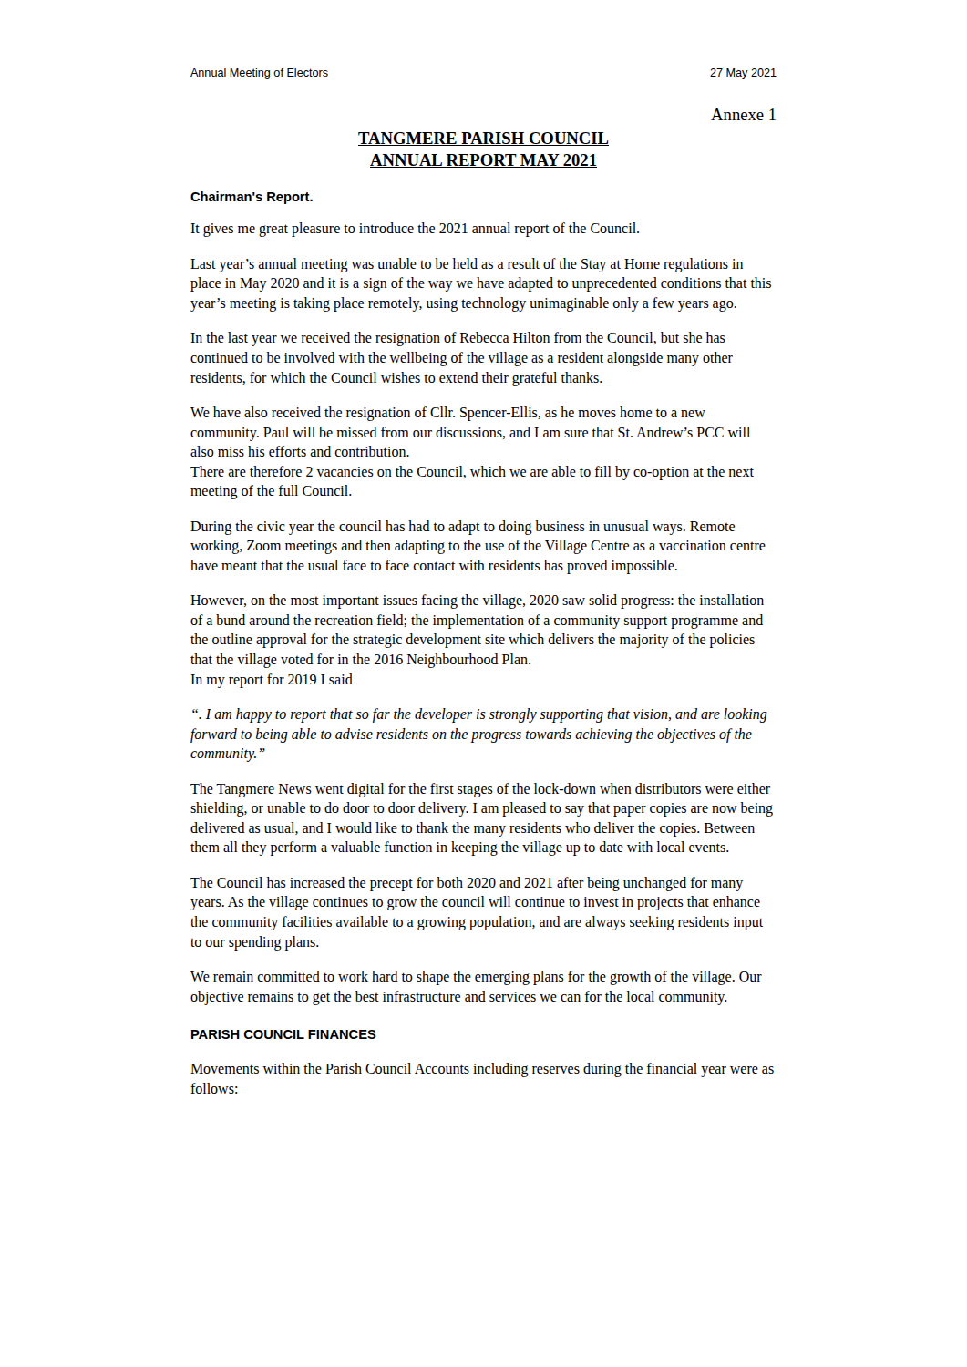Annual Meeting of Electors
27 May 2021
Annexe 1
TANGMERE PARISH COUNCIL ANNUAL REPORT MAY 2021
Chairman's Report.
It gives me great pleasure to introduce the 2021 annual report of the Council.
Last year’s annual meeting was unable to be held as a result of the Stay at Home regulations in place in May 2020 and it is a sign of the way we have adapted to unprecedented conditions that this year’s meeting is taking place remotely, using technology unimaginable only a few years ago.
In the last year we received the resignation of Rebecca Hilton from the Council, but she has continued to be involved with the wellbeing of the village as a resident alongside many other residents, for which the Council wishes to extend their grateful thanks.
We have also received the resignation of Cllr. Spencer-Ellis, as he moves home to a new community. Paul will be missed from our discussions, and I am sure that St. Andrew’s PCC will also miss his efforts and contribution.
There are therefore 2 vacancies on the Council, which we are able to fill by co-option at the next meeting of the full Council.
During the civic year the council has had to adapt to doing business in unusual ways. Remote working, Zoom meetings and then adapting to the use of the Village Centre as a vaccination centre have meant that the usual face to face contact with residents has proved impossible.
However, on the most important issues facing the village, 2020 saw solid progress: the installation of a bund around the recreation field; the implementation of a community support programme and the outline approval for the strategic development site which delivers the majority of the policies that the village voted for in the 2016 Neighbourhood Plan.
In my report for 2019 I said
“. I am happy to report that so far the developer is strongly supporting that vision, and are looking forward to being able to advise residents on the progress towards achieving the objectives of the community.”
The Tangmere News went digital for the first stages of the lock-down when distributors were either shielding, or unable to do door to door delivery. I am pleased to say that paper copies are now being delivered as usual, and I would like to thank the many residents who deliver the copies. Between them all they perform a valuable function in keeping the village up to date with local events.
The Council has increased the precept for both 2020 and 2021 after being unchanged for many years. As the village continues to grow the council will continue to invest in projects that enhance the community facilities available to a growing population, and are always seeking residents input to our spending plans.
We remain committed to work hard to shape the emerging plans for the growth of the village. Our objective remains to get the best infrastructure and services we can for the local community.
PARISH COUNCIL FINANCES
Movements within the Parish Council Accounts including reserves during the financial year were as follows: